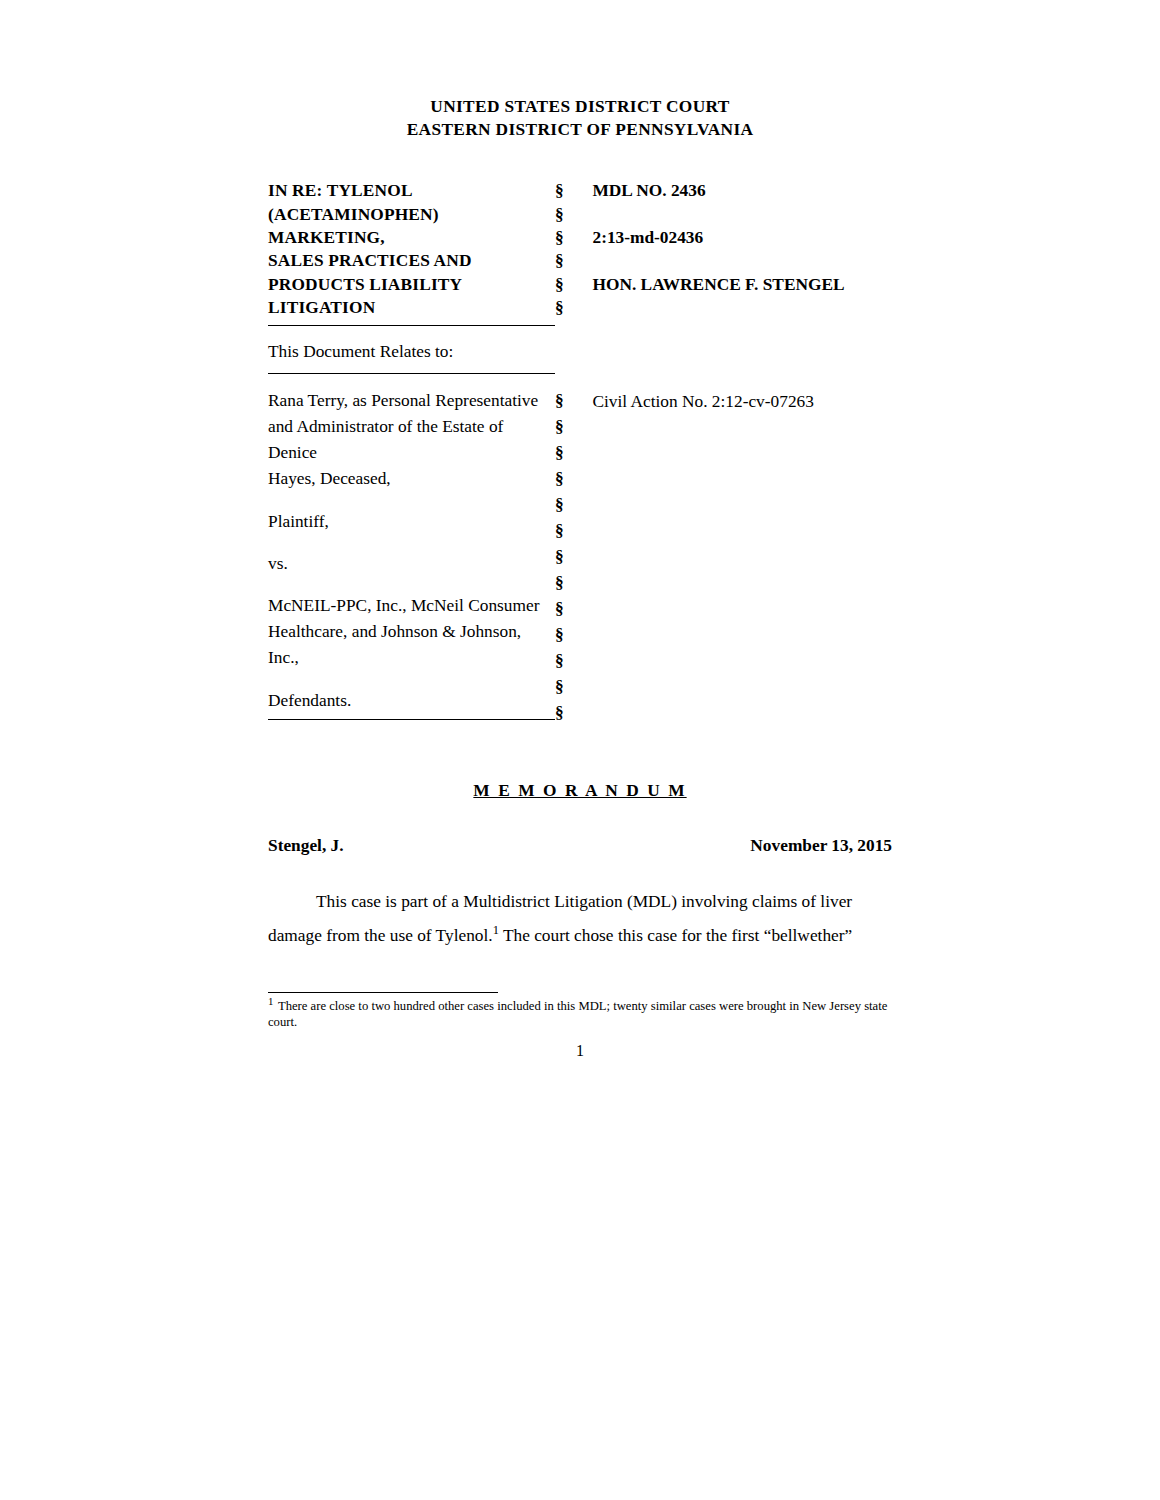UNITED STATES DISTRICT COURT
EASTERN DISTRICT OF PENNSYLVANIA
| IN RE: TYLENOL (ACETAMINOPHEN) MARKETING, SALES PRACTICES AND PRODUCTS LIABILITY LITIGATION | § § § § § § | MDL NO. 2436 2:13-md-02436 HON. LAWRENCE F. STENGEL |
| This Document Relates to: | | |
| Rana Terry, as Personal Representative and Administrator of the Estate of Denice Hayes, Deceased, Plaintiff, vs. McNEIL-PPC, Inc., McNeil Consumer Healthcare, and Johnson & Johnson, Inc., Defendants. | § § § § § § § § § § § § § | Civil Action No. 2:12-cv-07263 |
M E M O R A N D U M
Stengel, J. November 13, 2015
This case is part of a Multidistrict Litigation (MDL) involving claims of liver damage from the use of Tylenol.1 The court chose this case for the first “bellwether”
1 There are close to two hundred other cases included in this MDL; twenty similar cases were brought in New Jersey state court.
1